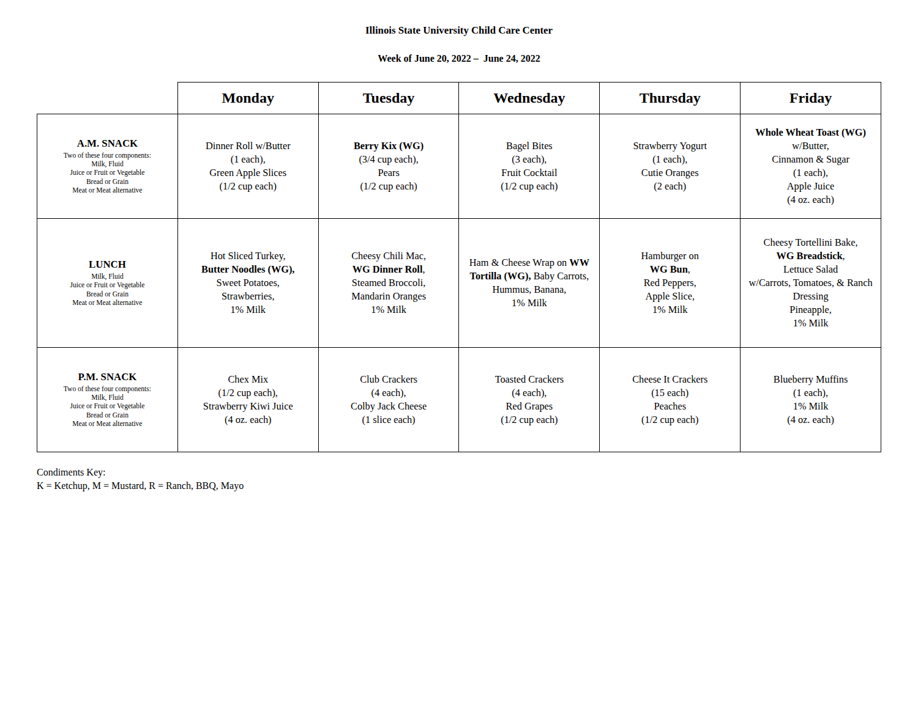Illinois State University Child Care Center
Week of June 20, 2022 – June 24, 2022
| | Monday | Tuesday | Wednesday | Thursday | Friday |
| --- | --- | --- | --- | --- | --- |
| A.M. SNACK Two of these four components: Milk, Fluid Juice or Fruit or Vegetable Bread or Grain Meat or Meat alternative | Dinner Roll w/Butter (1 each), Green Apple Slices (1/2 cup each) | Berry Kix (WG) (3/4 cup each), Pears (1/2 cup each) | Bagel Bites (3 each), Fruit Cocktail (1/2 cup each) | Strawberry Yogurt (1 each), Cutie Oranges (2 each) | Whole Wheat Toast (WG) w/Butter, Cinnamon & Sugar (1 each), Apple Juice (4 oz. each) |
| LUNCH Milk, Fluid Juice or Fruit or Vegetable Bread or Grain Meat or Meat alternative | Hot Sliced Turkey, Butter Noodles (WG), Sweet Potatoes, Strawberries, 1% Milk | Cheesy Chili Mac, WG Dinner Roll , Steamed Broccoli, Mandarin Oranges 1% Milk | Ham & Cheese Wrap on WW Tortilla (WG), Baby Carrots, Hummus, Banana, 1% Milk | Hamburger on WG Bun , Red Peppers, Apple Slice, 1% Milk | Cheesy Tortellini Bake, WG Breadstick , Lettuce Salad w/Carrots, Tomatoes, & Ranch Dressing Pineapple, 1% Milk |
| P.M. SNACK Two of these four components: Milk, Fluid Juice or Fruit or Vegetable Bread or Grain Meat or Meat alternative | Chex Mix (1/2 cup each), Strawberry Kiwi Juice (4 oz. each) | Club Crackers (4 each), Colby Jack Cheese (1 slice each) | Toasted Crackers (4 each), Red Grapes (1/2 cup each) | Cheese It Crackers (15 each) Peaches (1/2 cup each) | Blueberry Muffins (1 each), 1% Milk (4 oz. each) |
Condiments Key:
K = Ketchup, M = Mustard, R = Ranch, BBQ, Mayo